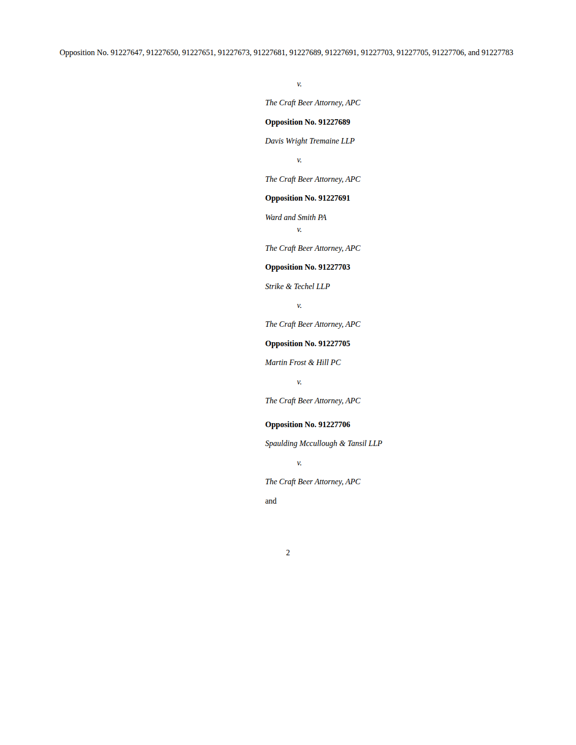Opposition No. 91227647, 91227650, 91227651, 91227673, 91227681, 91227689, 91227691, 91227703, 91227705, 91227706, and 91227783
v.
The Craft Beer Attorney, APC
Opposition No. 91227689
Davis Wright Tremaine LLP
v.
The Craft Beer Attorney, APC
Opposition No. 91227691
Ward and Smith PA
v.
The Craft Beer Attorney, APC
Opposition No. 91227703
Strike & Techel LLP
v.
The Craft Beer Attorney, APC
Opposition No. 91227705
Martin Frost & Hill PC
v.
The Craft Beer Attorney, APC
Opposition No. 91227706
Spaulding Mccullough & Tansil LLP
v.
The Craft Beer Attorney, APC
and
2